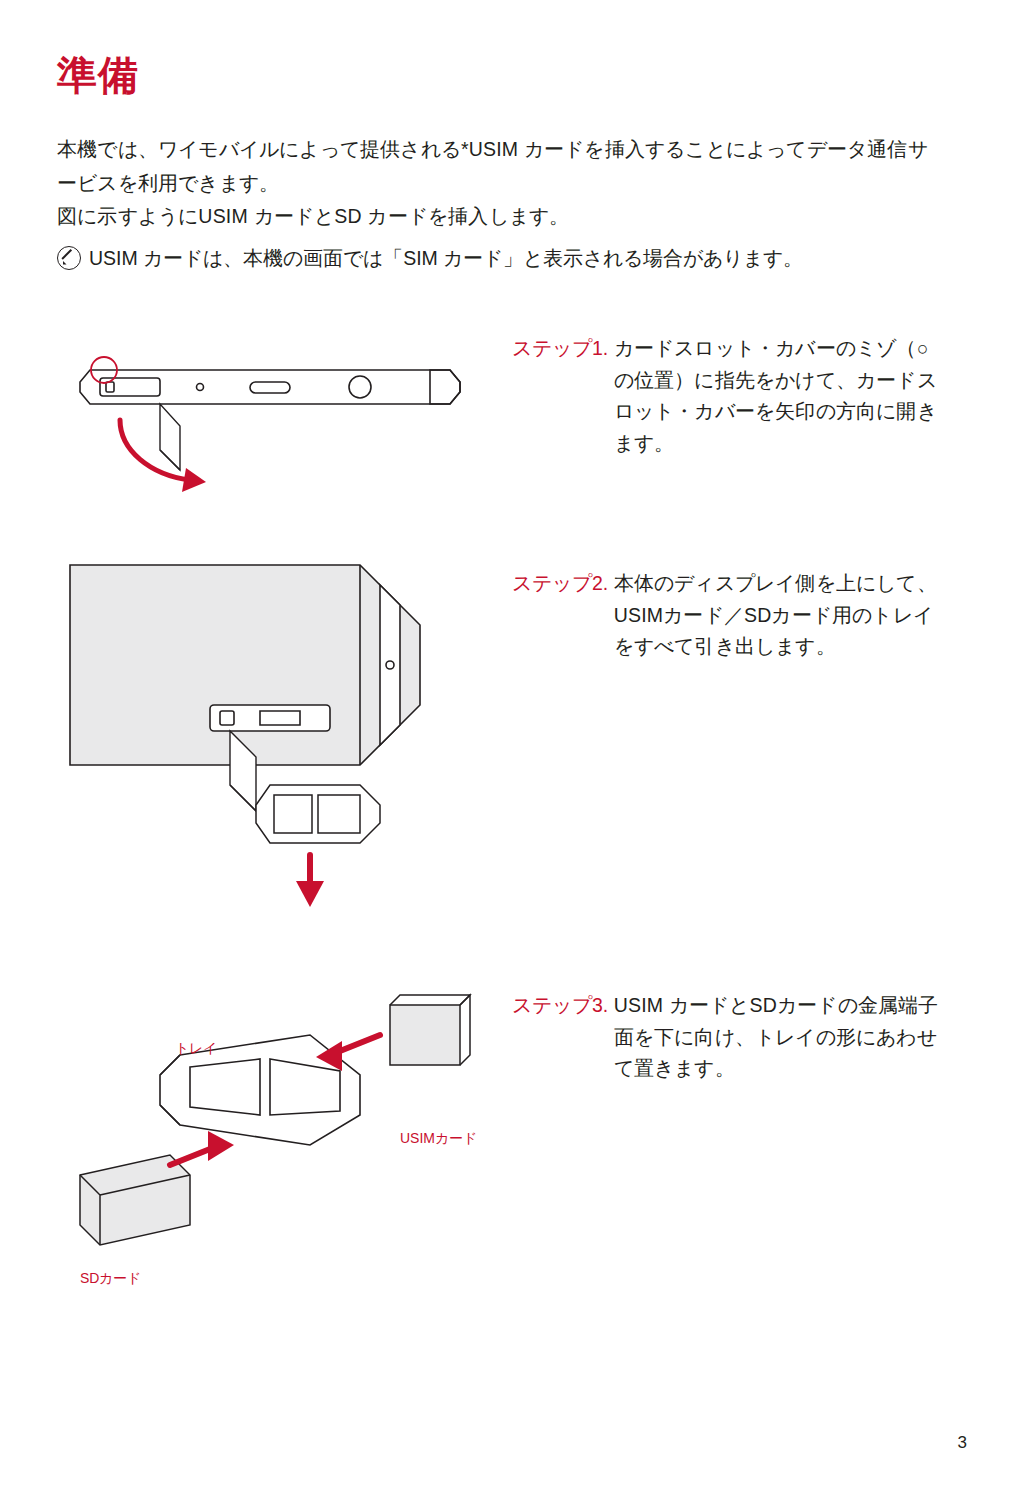準備
本機では、ワイモバイルによって提供される*USIM カードを挿入することによってデータ通信サービスを利用できます。
図に示すようにUSIM カードとSD カードを挿入します。
USIM カードは、本機の画面では「SIM カード」と表示される場合があります。
トレイ
USIMカード
SDカード
ステップ1. カードスロット・カバーのミゾ（○の位置）に指先をかけて、カードスロット・カバーを矢印の方向に開きます。
ステップ2. 本体のディスプレイ側を上にして、USIMカード／SDカード用のトレイをすべて引き出します。
ステップ3. USIM カードとSDカードの金属端子面を下に向け、トレイの形にあわせて置きます。
3